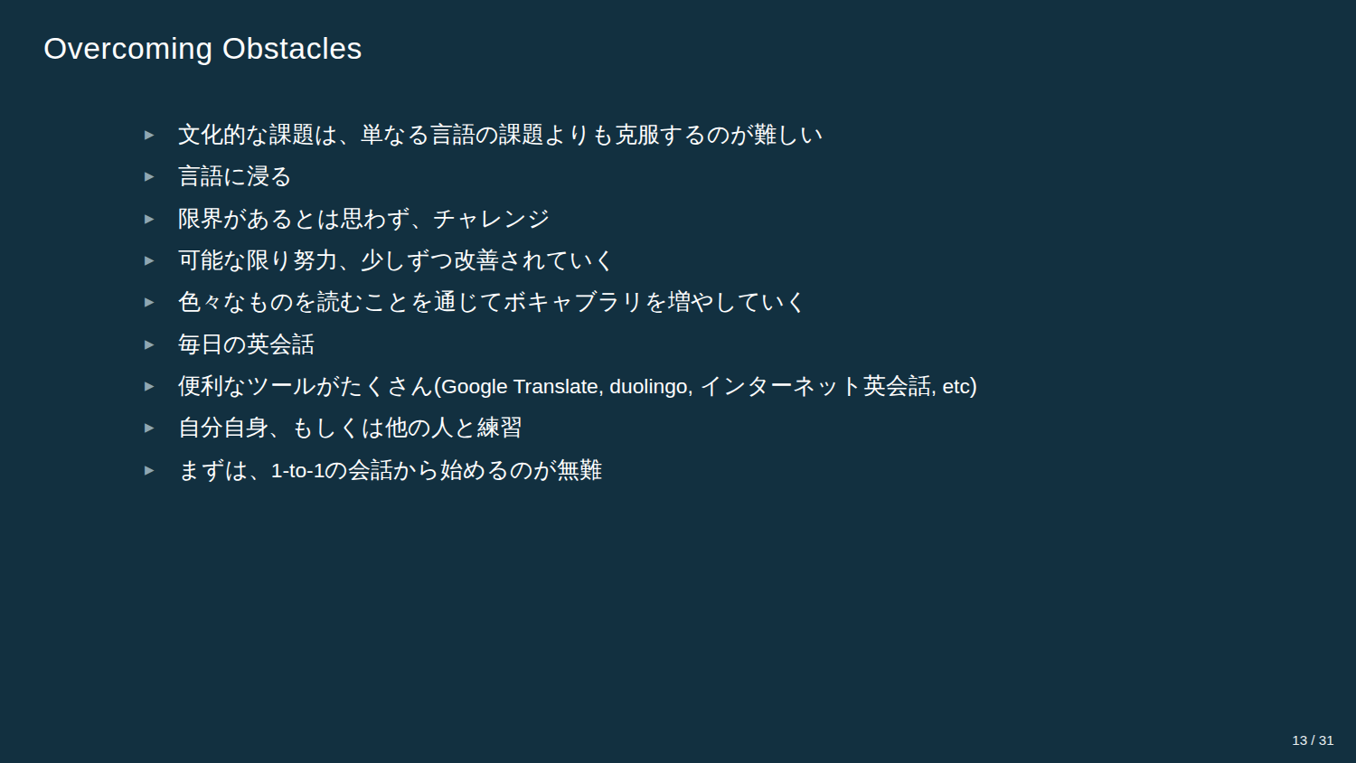Overcoming Obstacles
文化的な課題は、単なる言語の課題よりも克服するのが難しい
言語に浸る
限界があるとは思わず、チャレンジ
可能な限り努力、少しずつ改善されていく
色々なものを読むことを通じてボキャブラリを増やしていく
毎日の英会話
便利なツールがたくさん(Google Translate, duolingo, インターネット英会話, etc)
自分自身、もしくは他の人と練習
まずは、1-to-1の会話から始めるのが無難
13 / 31